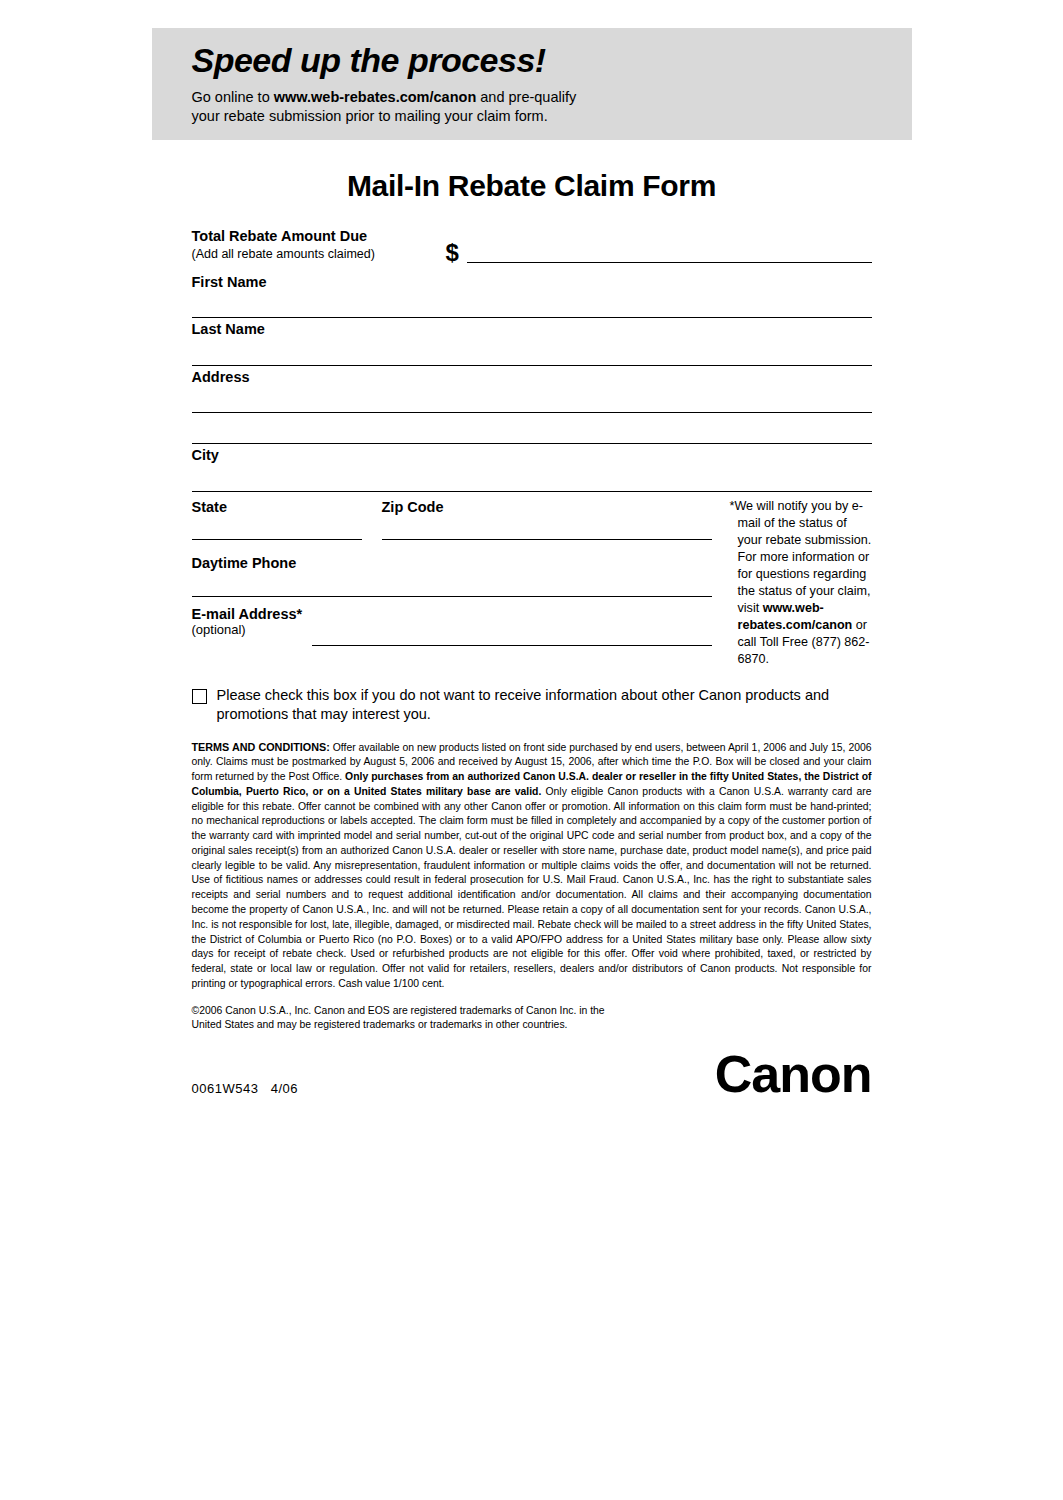Speed up the process!
Go online to www.web-rebates.com/canon and pre-qualify
your rebate submission prior to mailing your claim form.
Mail-In Rebate Claim Form
Total Rebate Amount Due (Add all rebate amounts claimed)
$
First Name
Last Name
Address
City
State
Zip Code
Daytime Phone
E-mail Address*
(optional)
*We will notify you by e-mail of the status of your rebate submission. For more information or for questions regarding the status of your claim, visit www.web-rebates.com/canon or call Toll Free (877) 862-6870.
Please check this box if you do not want to receive information about other Canon products and promotions that may interest you.
TERMS AND CONDITIONS: Offer available on new products listed on front side purchased by end users, between April 1, 2006 and July 15, 2006 only. Claims must be postmarked by August 5, 2006 and received by August 15, 2006, after which time the P.O. Box will be closed and your claim form returned by the Post Office. Only purchases from an authorized Canon U.S.A. dealer or reseller in the fifty United States, the District of Columbia, Puerto Rico, or on a United States military base are valid. Only eligible Canon products with a Canon U.S.A. warranty card are eligible for this rebate. Offer cannot be combined with any other Canon offer or promotion. All information on this claim form must be hand-printed; no mechanical reproductions or labels accepted. The claim form must be filled in completely and accompanied by a copy of the customer portion of the warranty card with imprinted model and serial number, cut-out of the original UPC code and serial number from product box, and a copy of the original sales receipt(s) from an authorized Canon U.S.A. dealer or reseller with store name, purchase date, product model name(s), and price paid clearly legible to be valid. Any misrepresentation, fraudulent information or multiple claims voids the offer, and documentation will not be returned. Use of fictitious names or addresses could result in federal prosecution for U.S. Mail Fraud. Canon U.S.A., Inc. has the right to substantiate sales receipts and serial numbers and to request additional identification and/or documentation. All claims and their accompanying documentation become the property of Canon U.S.A., Inc. and will not be returned. Please retain a copy of all documentation sent for your records. Canon U.S.A., Inc. is not responsible for lost, late, illegible, damaged, or misdirected mail. Rebate check will be mailed to a street address in the fifty United States, the District of Columbia or Puerto Rico (no P.O. Boxes) or to a valid APO/FPO address for a United States military base only. Please allow sixty days for receipt of rebate check. Used or refurbished products are not eligible for this offer. Offer void where prohibited, taxed, or restricted by federal, state or local law or regulation. Offer not valid for retailers, resellers, dealers and/or distributors of Canon products. Not responsible for printing or typographical errors. Cash value 1/100 cent.
©2006 Canon U.S.A., Inc. Canon and EOS are registered trademarks of Canon Inc. in the
United States and may be registered trademarks or trademarks in other countries.
0061W543 4/06
Canon